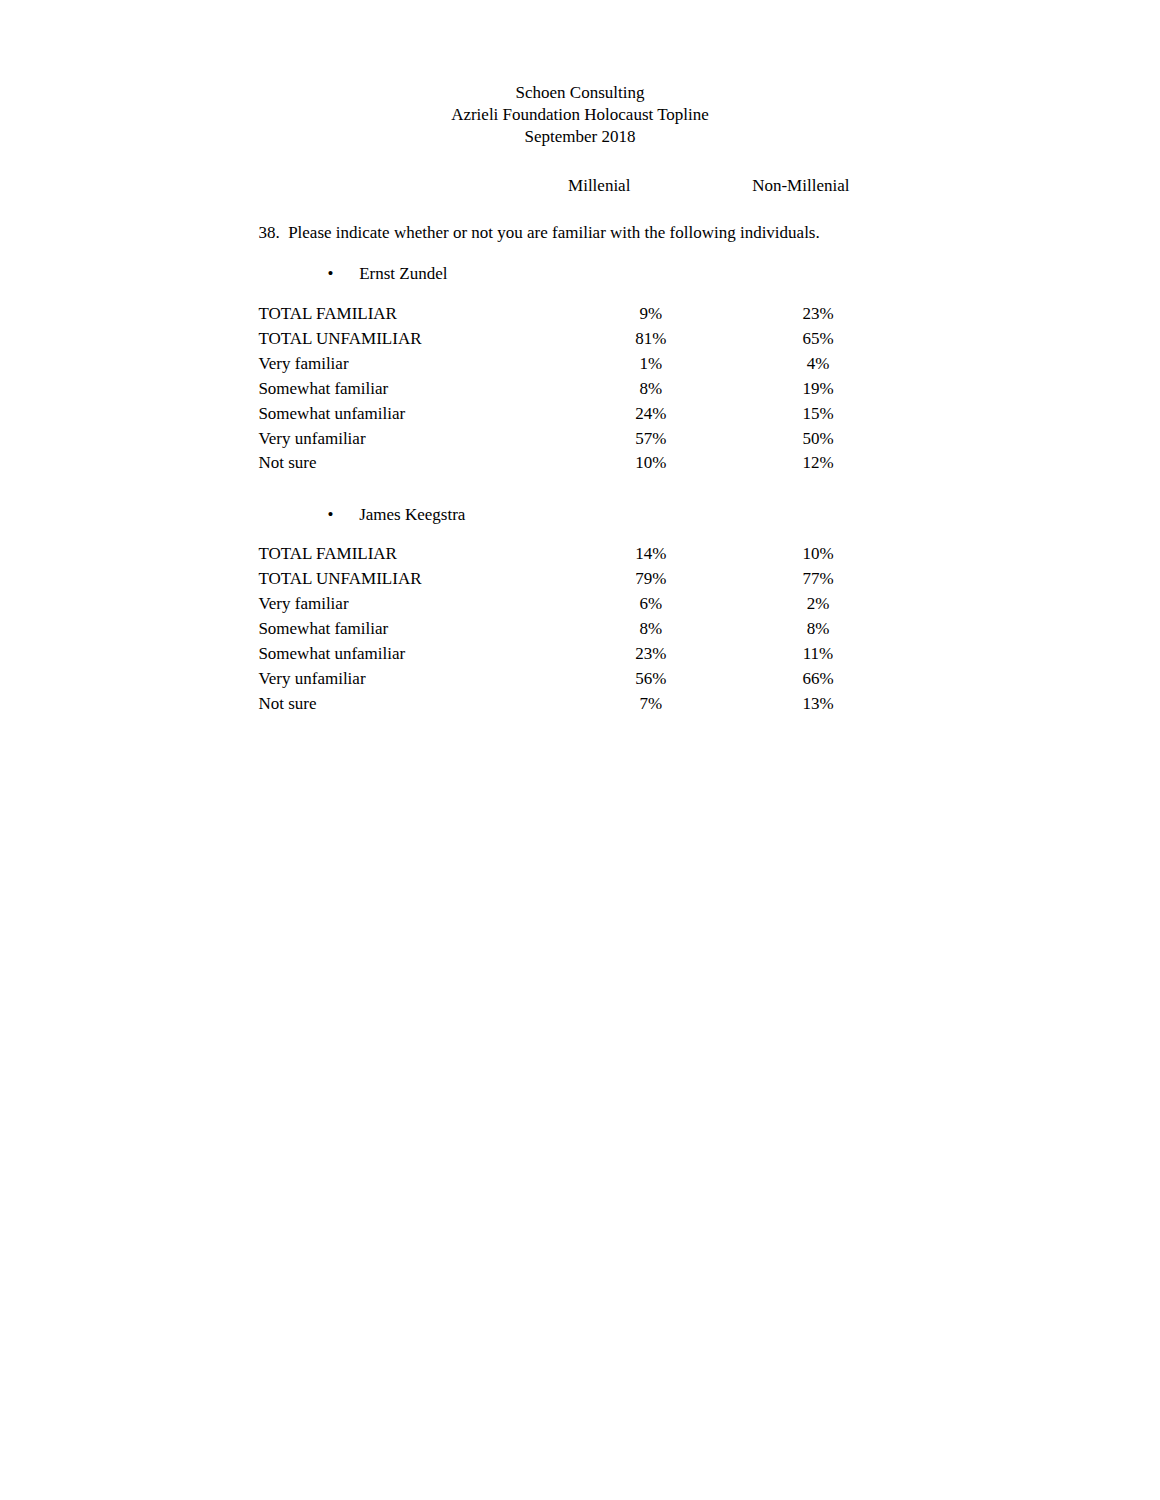Schoen Consulting
Azrieli Foundation Holocaust Topline
September 2018
Millenial
Non-Millenial
38. Please indicate whether or not you are familiar with the following individuals.
Ernst Zundel
| Total Familiar | 9% | 23% |
| Total Unfamiliar | 81% | 65% |
| Very familiar | 1% | 4% |
| Somewhat familiar | 8% | 19% |
| Somewhat unfamiliar | 24% | 15% |
| Very unfamiliar | 57% | 50% |
| Not sure | 10% | 12% |
James Keegstra
| Total Familiar | 14% | 10% |
| Total Unfamiliar | 79% | 77% |
| Very familiar | 6% | 2% |
| Somewhat familiar | 8% | 8% |
| Somewhat unfamiliar | 23% | 11% |
| Very unfamiliar | 56% | 66% |
| Not sure | 7% | 13% |